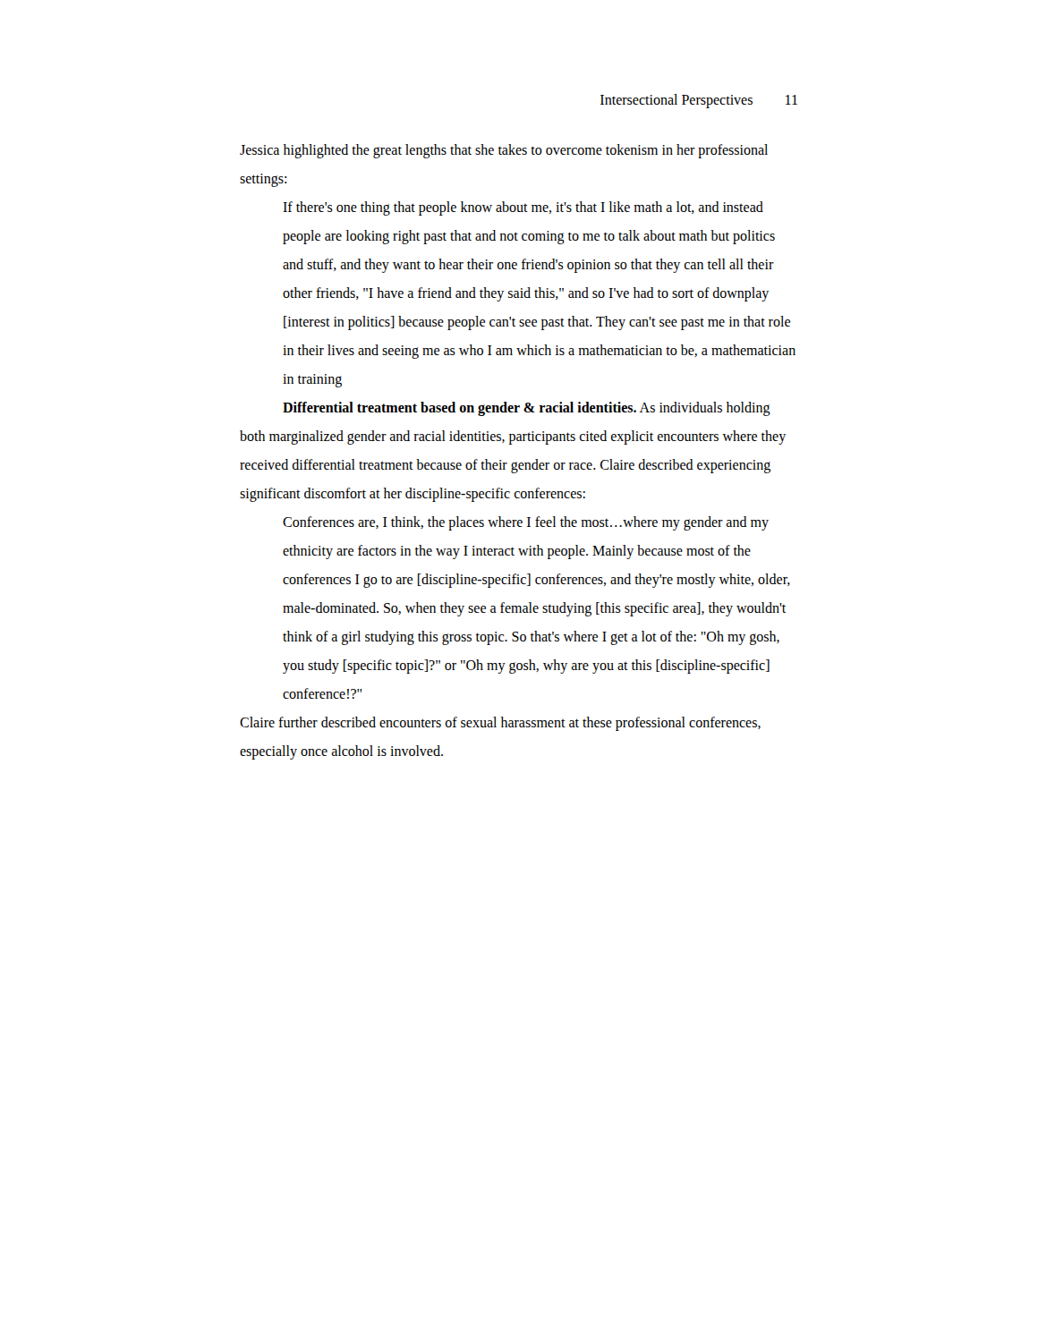Intersectional Perspectives11
Jessica highlighted the great lengths that she takes to overcome tokenism in her professional settings:
If there's one thing that people know about me, it's that I like math a lot, and instead people are looking right past that and not coming to me to talk about math but politics and stuff, and they want to hear their one friend's opinion so that they can tell all their other friends, "I have a friend and they said this," and so I've had to sort of downplay [interest in politics] because people can't see past that. They can't see past me in that role in their lives and seeing me as who I am which is a mathematician to be, a mathematician in training
Differential treatment based on gender & racial identities. As individuals holding both marginalized gender and racial identities, participants cited explicit encounters where they received differential treatment because of their gender or race. Claire described experiencing significant discomfort at her discipline-specific conferences:
Conferences are, I think, the places where I feel the most…where my gender and my ethnicity are factors in the way I interact with people. Mainly because most of the conferences I go to are [discipline-specific] conferences, and they're mostly white, older, male-dominated. So, when they see a female studying [this specific area], they wouldn't think of a girl studying this gross topic. So that's where I get a lot of the: "Oh my gosh, you study [specific topic]?" or "Oh my gosh, why are you at this [discipline-specific] conference!?"
Claire further described encounters of sexual harassment at these professional conferences, especially once alcohol is involved.